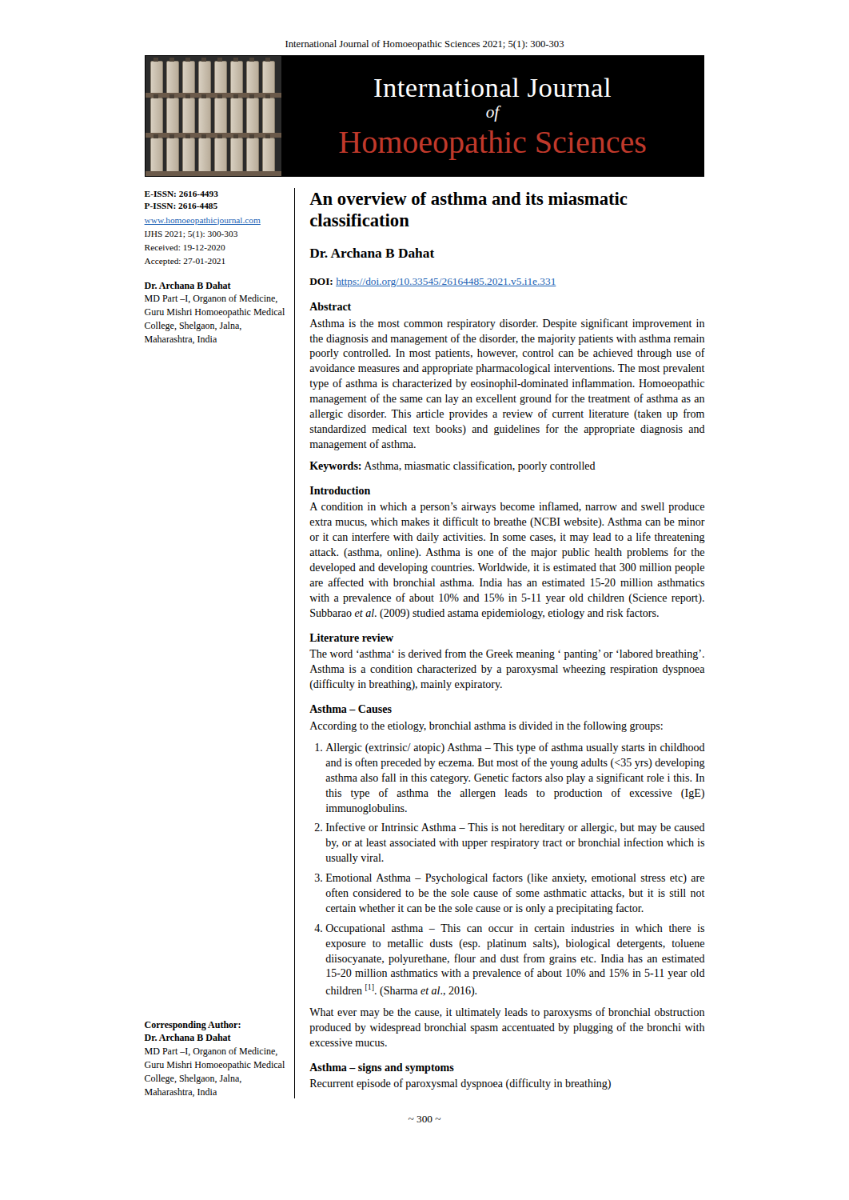International Journal of Homoeopathic Sciences 2021; 5(1): 300-303
International Journal
of
Homoeopathic Sciences
E-ISSN: 2616-4493
P-ISSN: 2616-4485
www.homoeopathicjournal.com
IJHS 2021; 5(1): 300-303
Received: 19-12-2020
Accepted: 27-01-2021
Dr. Archana B Dahat
MD Part –I, Organon of Medicine, Guru Mishri Homoeopathic Medical College, Shelgaon, Jalna, Maharashtra, India
Corresponding Author:
Dr. Archana B Dahat
MD Part –I, Organon of Medicine, Guru Mishri Homoeopathic Medical College, Shelgaon, Jalna, Maharashtra, India
An overview of asthma and its miasmatic classification
Dr. Archana B Dahat
DOI: https://doi.org/10.33545/26164485.2021.v5.i1e.331
Abstract
Asthma is the most common respiratory disorder. Despite significant improvement in the diagnosis and management of the disorder, the majority patients with asthma remain poorly controlled. In most patients, however, control can be achieved through use of avoidance measures and appropriate pharmacological interventions. The most prevalent type of asthma is characterized by eosinophil-dominated inflammation. Homoeopathic management of the same can lay an excellent ground for the treatment of asthma as an allergic disorder. This article provides a review of current literature (taken up from standardized medical text books) and guidelines for the appropriate diagnosis and management of asthma.
Keywords: Asthma, miasmatic classification, poorly controlled
Introduction
A condition in which a person’s airways become inflamed, narrow and swell produce extra mucus, which makes it difficult to breathe (NCBI website). Asthma can be minor or it can interfere with daily activities. In some cases, it may lead to a life threatening attack. (asthma, online). Asthma is one of the major public health problems for the developed and developing countries. Worldwide, it is estimated that 300 million people are affected with bronchial asthma. India has an estimated 15-20 million asthmatics with a prevalence of about 10% and 15% in 5-11 year old children (Science report). Subbarao et al. (2009) studied astama epidemiology, etiology and risk factors.
Literature review
The word ‘asthma‘ is derived from the Greek meaning ‘ panting’ or ‘labored breathing’. Asthma is a condition characterized by a paroxysmal wheezing respiration dyspnoea (difficulty in breathing), mainly expiratory.
Asthma – Causes
According to the etiology, bronchial asthma is divided in the following groups:
Allergic (extrinsic/ atopic) Asthma – This type of asthma usually starts in childhood and is often preceded by eczema. But most of the young adults (<35 yrs) developing asthma also fall in this category. Genetic factors also play a significant role i this. In this type of asthma the allergen leads to production of excessive (IgE) immunoglobulins.
Infective or Intrinsic Asthma – This is not hereditary or allergic, but may be caused by, or at least associated with upper respiratory tract or bronchial infection which is usually viral.
Emotional Asthma – Psychological factors (like anxiety, emotional stress etc) are often considered to be the sole cause of some asthmatic attacks, but it is still not certain whether it can be the sole cause or is only a precipitating factor.
Occupational asthma – This can occur in certain industries in which there is exposure to metallic dusts (esp. platinum salts), biological detergents, toluene diisocyanate, polyurethane, flour and dust from grains etc. India has an estimated 15-20 million asthmatics with a prevalence of about 10% and 15% in 5-11 year old children [1]. (Sharma et al., 2016).
What ever may be the cause, it ultimately leads to paroxysms of bronchial obstruction produced by widespread bronchial spasm accentuated by plugging of the bronchi with excessive mucus.
Asthma – signs and symptoms
Recurrent episode of paroxysmal dyspnoea (difficulty in breathing)
~ 300 ~